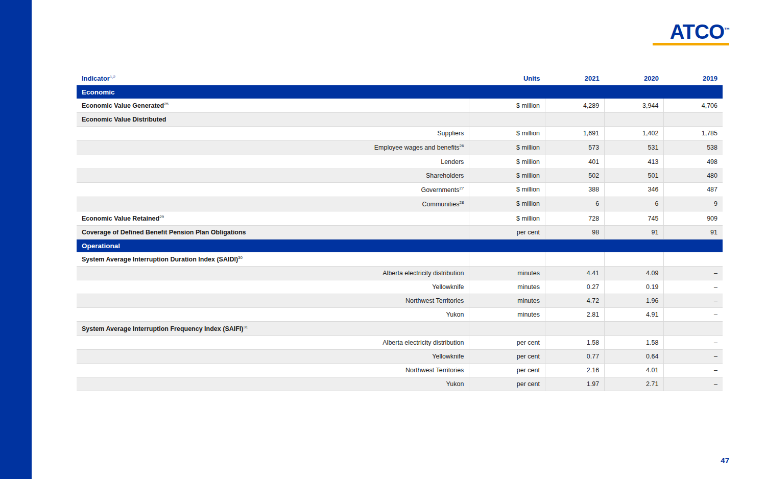ATCO™
| Indicator 1,2 | Units | 2021 | 2020 | 2019 |
| --- | --- | --- | --- | --- |
| Economic |
| Economic Value Generated 25 | $ million | 4,289 | 3,944 | 4,706 |
| Economic Value Distributed | | | | |
| Suppliers | $ million | 1,691 | 1,402 | 1,785 |
| Employee wages and benefits 26 | $ million | 573 | 531 | 538 |
| Lenders | $ million | 401 | 413 | 498 |
| Shareholders | $ million | 502 | 501 | 480 |
| Governments 27 | $ million | 388 | 346 | 487 |
| Communities 28 | $ million | 6 | 6 | 9 |
| Economic Value Retained 29 | $ million | 728 | 745 | 909 |
| Coverage of Defined Benefit Pension Plan Obligations | per cent | 98 | 91 | 91 |
| Operational |
| System Average Interruption Duration Index (SAIDI) 30 | | | | |
| Alberta electricity distribution | minutes | 4.41 | 4.09 | – |
| Yellowknife | minutes | 0.27 | 0.19 | – |
| Northwest Territories | minutes | 4.72 | 1.96 | – |
| Yukon | minutes | 2.81 | 4.91 | – |
| System Average Interruption Frequency Index (SAIFI) 31 | | | | |
| Alberta electricity distribution | per cent | 1.58 | 1.58 | – |
| Yellowknife | per cent | 0.77 | 0.64 | – |
| Northwest Territories | per cent | 2.16 | 4.01 | – |
| Yukon | per cent | 1.97 | 2.71 | – |
47